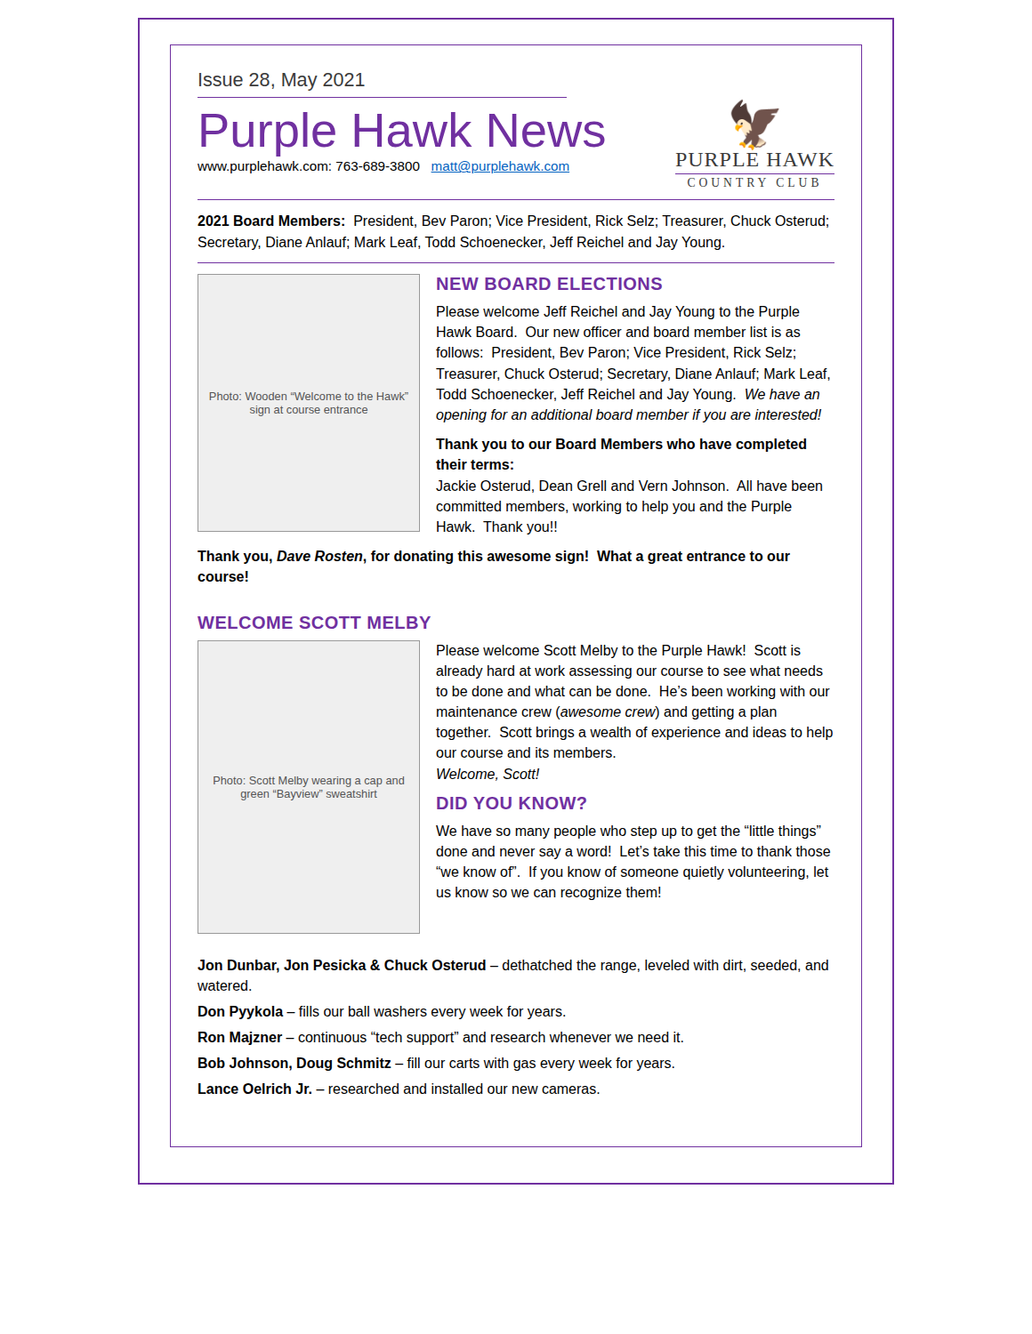Issue 28, May 2021
Purple Hawk News
www.purplehawk.com: 763-689-3800 matt@purplehawk.com
🦅
PURPLE HAWK
COUNTRY CLUB
2021 Board Members: President, Bev Paron; Vice President, Rick Selz; Treasurer, Chuck Osterud; Secretary, Diane Anlauf; Mark Leaf, Todd Schoenecker, Jeff Reichel and Jay Young.
Photo: Wooden “Welcome to the Hawk” sign at course entrance
New Board Elections
Please welcome Jeff Reichel and Jay Young to the Purple Hawk Board. Our new officer and board member list is as follows: President, Bev Paron; Vice President, Rick Selz; Treasurer, Chuck Osterud; Secretary, Diane Anlauf; Mark Leaf, Todd Schoenecker, Jeff Reichel and Jay Young. We have an opening for an additional board member if you are interested!
Thank you to our Board Members who have completed their terms:
Jackie Osterud, Dean Grell and Vern Johnson. All have been committed members, working to help you and the Purple Hawk. Thank you!!
Thank you, Dave Rosten, for donating this awesome sign! What a great entrance to our course!
Welcome Scott Melby
Photo: Scott Melby wearing a cap and green “Bayview” sweatshirt
Please welcome Scott Melby to the Purple Hawk! Scott is already hard at work assessing our course to see what needs to be done and what can be done. He’s been working with our maintenance crew (awesome crew) and getting a plan together. Scott brings a wealth of experience and ideas to help our course and its members.
Welcome, Scott!
Did You Know?
We have so many people who step up to get the “little things” done and never say a word! Let’s take this time to thank those “we know of”. If you know of someone quietly volunteering, let us know so we can recognize them!
Jon Dunbar, Jon Pesicka & Chuck Osterud – dethatched the range, leveled with dirt, seeded, and watered.
Don Pyykola – fills our ball washers every week for years.
Ron Majzner – continuous “tech support” and research whenever we need it.
Bob Johnson, Doug Schmitz – fill our carts with gas every week for years.
Lance Oelrich Jr. – researched and installed our new cameras.